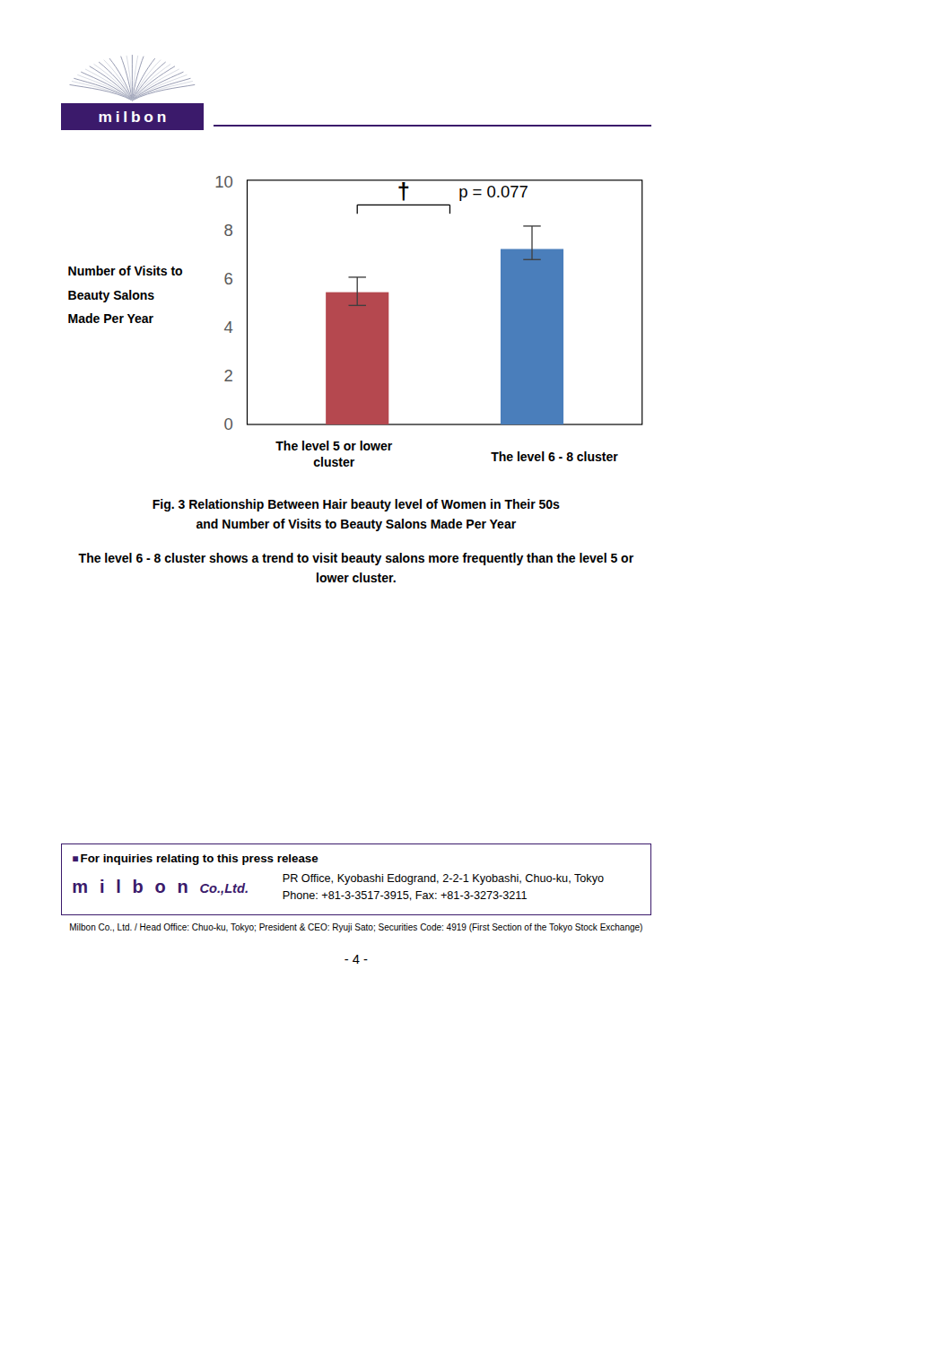milbon
Number of Visits to
Beauty Salons
Made Per Year
10 8 6 4 2 0 † p = 0.077
The level 5 or lower
cluster
The level 6 - 8 cluster
Fig. 3 Relationship Between Hair beauty level of Women in Their 50s
and Number of Visits to Beauty Salons Made Per Year
The level 6 - 8 cluster shows a trend to visit beauty salons more frequently than the level 5 or lower cluster.
■For inquiries relating to this press release
m i l b o n Co.,Ltd.
PR Office, Kyobashi Edogrand, 2-2-1 Kyobashi, Chuo-ku, Tokyo
Phone: +81-3-3517-3915, Fax: +81-3-3273-3211
Milbon Co., Ltd. / Head Office: Chuo-ku, Tokyo; President & CEO: Ryuji Sato; Securities Code: 4919 (First Section of the Tokyo Stock Exchange)
- 4 -